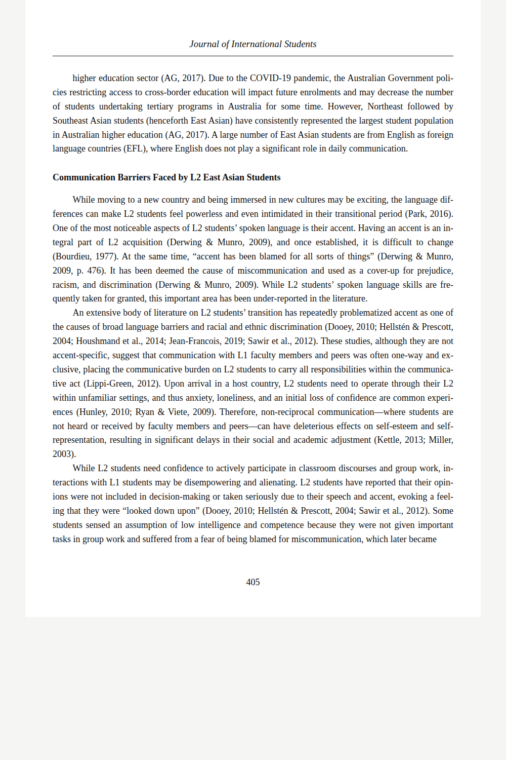Journal of International Students
higher education sector (AG, 2017). Due to the COVID-19 pandemic, the Australian Government policies restricting access to cross-border education will impact future enrolments and may decrease the number of students undertaking tertiary programs in Australia for some time. However, Northeast followed by Southeast Asian students (henceforth East Asian) have consistently represented the largest student population in Australian higher education (AG, 2017). A large number of East Asian students are from English as foreign language countries (EFL), where English does not play a significant role in daily communication.
Communication Barriers Faced by L2 East Asian Students
While moving to a new country and being immersed in new cultures may be exciting, the language differences can make L2 students feel powerless and even intimidated in their transitional period (Park, 2016). One of the most noticeable aspects of L2 students’ spoken language is their accent. Having an accent is an integral part of L2 acquisition (Derwing & Munro, 2009), and once established, it is difficult to change (Bourdieu, 1977). At the same time, “accent has been blamed for all sorts of things” (Derwing & Munro, 2009, p. 476). It has been deemed the cause of miscommunication and used as a cover-up for prejudice, racism, and discrimination (Derwing & Munro, 2009). While L2 students’ spoken language skills are frequently taken for granted, this important area has been under-reported in the literature.
An extensive body of literature on L2 students’ transition has repeatedly problematized accent as one of the causes of broad language barriers and racial and ethnic discrimination (Dooey, 2010; Hellstén & Prescott, 2004; Houshmand et al., 2014; Jean-Francois, 2019; Sawir et al., 2012). These studies, although they are not accent-specific, suggest that communication with L1 faculty members and peers was often one-way and exclusive, placing the communicative burden on L2 students to carry all responsibilities within the communicative act (Lippi-Green, 2012). Upon arrival in a host country, L2 students need to operate through their L2 within unfamiliar settings, and thus anxiety, loneliness, and an initial loss of confidence are common experiences (Hunley, 2010; Ryan & Viete, 2009). Therefore, non-reciprocal communication—where students are not heard or received by faculty members and peers—can have deleterious effects on self-esteem and self-representation, resulting in significant delays in their social and academic adjustment (Kettle, 2013; Miller, 2003).
While L2 students need confidence to actively participate in classroom discourses and group work, interactions with L1 students may be disempowering and alienating. L2 students have reported that their opinions were not included in decision-making or taken seriously due to their speech and accent, evoking a feeling that they were “looked down upon” (Dooey, 2010; Hellstén & Prescott, 2004; Sawir et al., 2012). Some students sensed an assumption of low intelligence and competence because they were not given important tasks in group work and suffered from a fear of being blamed for miscommunication, which later became
405